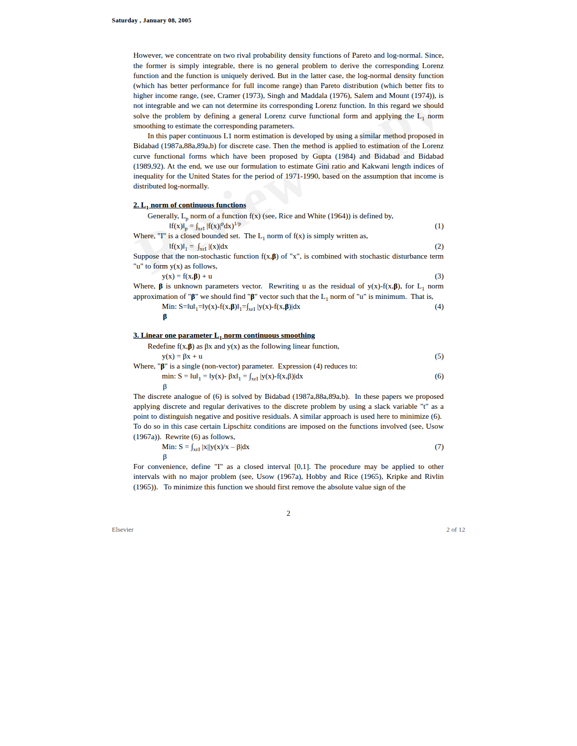Review Copy
Saturday , January 08, 2005
However, we concentrate on two rival probability density functions of Pareto and log-normal. Since, the former is simply integrable, there is no general problem to derive the corresponding Lorenz function and the function is uniquely derived. But in the latter case, the log-normal density function (which has better performance for full income range) than Pareto distribution (which better fits to higher income range, (see, Cramer (1973), Singh and Maddala (1976), Salem and Mount (1974)), is not integrable and we can not determine its corresponding Lorenz function. In this regard we should solve the problem by defining a general Lorenz curve functional form and applying the L1 norm smoothing to estimate the corresponding parameters.
In this paper continuous L1 norm estimation is developed by using a similar method proposed in Bidabad (1987a,88a,89a,b) for discrete case. Then the method is applied to estimation of the Lorenz curve functional forms which have been proposed by Gupta (1984) and Bidabad and Bidabad (1989,92). At the end, we use our formulation to estimate Gini ratio and Kakwani length indices of inequality for the United States for the period of 1971-1990, based on the assumption that income is distributed log-normally.
2. L1 norm of continuous functions
Generally, Lp norm of a function f(x) (see, Rice and White (1964)) is defined by,
‖f(x)‖p = ∫xεI |f(x)|pdx)1/p(1)
Where, "I" is a closed bounded set. The L1 norm of f(x) is simply written as,
‖f(x)‖1 = ∫xεI |(x)|dx(2)
Suppose that the non-stochastic function f(x,β) of "x", is combined with stochastic disturbance term "u" to form y(x) as follows,
y(x) = f(x,β) + u(3)
Where, β is unknown parameters vector. Rewriting u as the residual of y(x)-f(x,β), for L1 norm approximation of "β" we should find "β" vector such that the L1 norm of "u" is minimum. That is,
Min: S=‖u‖1=‖y(x)-f(x,β)‖1=∫xεI |y(x)-f(x,β)|dx(4)
β
3. Linear one parameter L1 norm continuous smoothing
Redefine f(x,β) as βx and y(x) as the following linear function,
y(x) = βx + u(5)
Where, "β" is a single (non-vector) parameter. Expression (4) reduces to:
min: S = ‖u‖1 = ‖y(x)- βx‖1 = ∫xεI |y(x)-f(x,β)|dx(6)
β
The discrete analogue of (6) is solved by Bidabad (1987a,88a,89a,b). In these papers we proposed applying discrete and regular derivatives to the discrete problem by using a slack variable "t" as a point to distinguish negative and positive residuals. A similar approach is used here to minimize (6). To do so in this case certain Lipschitz conditions are imposed on the functions involved (see, Usow (1967a)). Rewrite (6) as follows,
Min: S = ∫xεI |x||y(x)/x – β|dx(7)
β
For convenience, define "I" as a closed interval [0,1]. The procedure may be applied to other intervals with no major problem (see, Usow (1967a), Hobby and Rice (1965), Kripke and Rivlin (1965)). To minimize this function we should first remove the absolute value sign of the
2
Elsevier
2 of 12